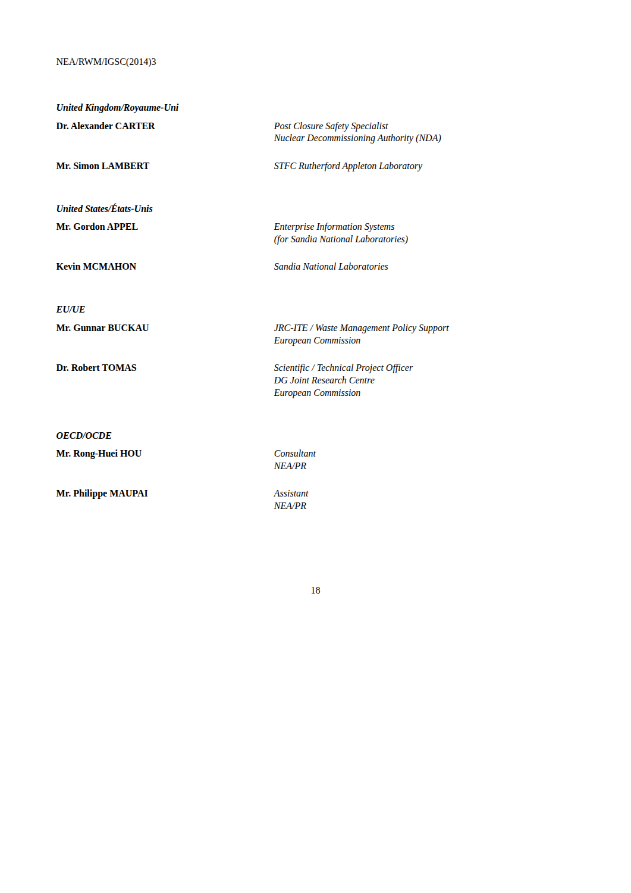NEA/RWM/IGSC(2014)3
United Kingdom/Royaume-Uni
| Dr. Alexander CARTER | Post Closure Safety Specialist Nuclear Decommissioning Authority (NDA) |
| Mr. Simon LAMBERT | STFC Rutherford Appleton Laboratory |
United States/États-Unis
| Mr. Gordon APPEL | Enterprise Information Systems (for Sandia National Laboratories) |
| Kevin MCMAHON | Sandia National Laboratories |
EU/UE
| Mr. Gunnar BUCKAU | JRC-ITE / Waste Management Policy Support European Commission |
| Dr. Robert TOMAS | Scientific / Technical Project Officer DG Joint Research Centre European Commission |
OECD/OCDE
| Mr. Rong-Huei HOU | Consultant NEA/PR |
| Mr. Philippe MAUPAI | Assistant NEA/PR |
18